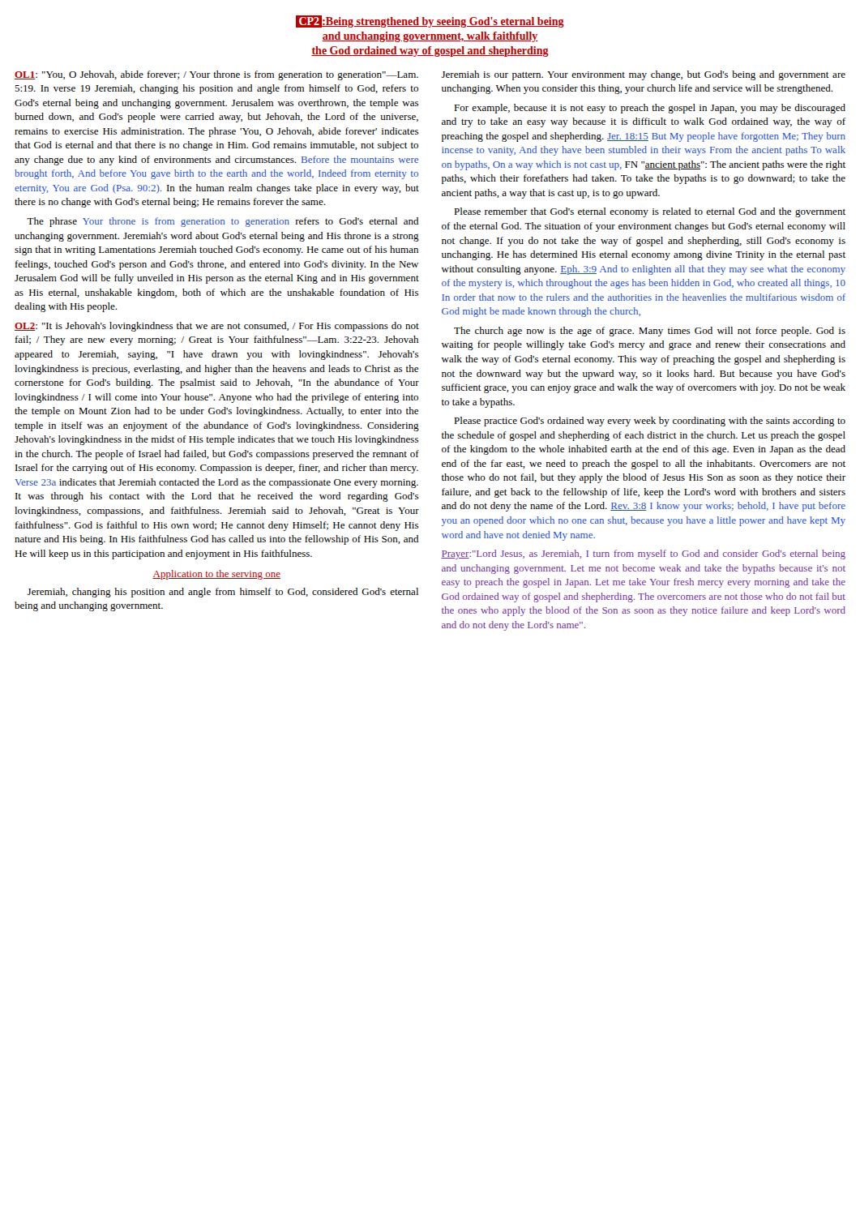CP2:Being strengthened by seeing God's eternal being
and unchanging government, walk faithfully
the God ordained way of gospel and shepherding
OL1: "You, O Jehovah, abide forever; / Your throne is from generation to generation"—Lam. 5:19. In verse 19 Jeremiah, changing his position and angle from himself to God, refers to God's eternal being and unchanging government. Jerusalem was overthrown, the temple was burned down, and God's people were carried away, but Jehovah, the Lord of the universe, remains to exercise His administration. The phrase 'You, O Jehovah, abide forever' indicates that God is eternal and that there is no change in Him. God remains immutable, not subject to any change due to any kind of environments and circumstances. Before the mountains were brought forth, And before You gave birth to the earth and the world, Indeed from eternity to eternity, You are God (Psa. 90:2). In the human realm changes take place in every way, but there is no change with God's eternal being; He remains forever the same.
The phrase Your throne is from generation to generation refers to God's eternal and unchanging government. Jeremiah's word about God's eternal being and His throne is a strong sign that in writing Lamentations Jeremiah touched God's economy. He came out of his human feelings, touched God's person and God's throne, and entered into God's divinity. In the New Jerusalem God will be fully unveiled in His person as the eternal King and in His government as His eternal, unshakable kingdom, both of which are the unshakable foundation of His dealing with His people.
OL2: "It is Jehovah's lovingkindness that we are not consumed, / For His compassions do not fail; / They are new every morning; / Great is Your faithfulness"—Lam. 3:22-23. Jehovah appeared to Jeremiah, saying, "I have drawn you with lovingkindness". Jehovah's lovingkindness is precious, everlasting, and higher than the heavens and leads to Christ as the cornerstone for God's building. The psalmist said to Jehovah, "In the abundance of Your lovingkindness / I will come into Your house". Anyone who had the privilege of entering into the temple on Mount Zion had to be under God's lovingkindness. Actually, to enter into the temple in itself was an enjoyment of the abundance of God's lovingkindness. Considering Jehovah's lovingkindness in the midst of His temple indicates that we touch His lovingkindness in the church. The people of Israel had failed, but God's compassions preserved the remnant of Israel for the carrying out of His economy. Compassion is deeper, finer, and richer than mercy. Verse 23a indicates that Jeremiah contacted the Lord as the compassionate One every morning. It was through his contact with the Lord that he received the word regarding God's lovingkindness, compassions, and faithfulness. Jeremiah said to Jehovah, "Great is Your faithfulness". God is faithful to His own word; He cannot deny Himself; He cannot deny His nature and His being. In His faithfulness God has called us into the fellowship of His Son, and He will keep us in this participation and enjoyment in His faithfulness.
Application to the serving one
Jeremiah, changing his position and angle from himself to God, considered God's eternal being and unchanging government.
Jeremiah is our pattern. Your environment may change, but God's being and government are unchanging. When you consider this thing, your church life and service will be strengthened.
For example, because it is not easy to preach the gospel in Japan, you may be discouraged and try to take an easy way because it is difficult to walk God ordained way, the way of preaching the gospel and shepherding. Jer. 18:15 But My people have forgotten Me; They burn incense to vanity, And they have been stumbled in their ways From the ancient paths To walk on bypaths, On a way which is not cast up, FN "ancient paths": The ancient paths were the right paths, which their forefathers had taken. To take the bypaths is to go downward; to take the ancient paths, a way that is cast up, is to go upward.
Please remember that God's eternal economy is related to eternal God and the government of the eternal God. The situation of your environment changes but God's eternal economy will not change. If you do not take the way of gospel and shepherding, still God's economy is unchanging. He has determined His eternal economy among divine Trinity in the eternal past without consulting anyone. Eph. 3:9 And to enlighten all that they may see what the economy of the mystery is, which throughout the ages has been hidden in God, who created all things, 10 In order that now to the rulers and the authorities in the heavenlies the multifarious wisdom of God might be made known through the church,
The church age now is the age of grace. Many times God will not force people. God is waiting for people willingly take God's mercy and grace and renew their consecrations and walk the way of God's eternal economy. This way of preaching the gospel and shepherding is not the downward way but the upward way, so it looks hard. But because you have God's sufficient grace, you can enjoy grace and walk the way of overcomers with joy. Do not be weak to take a bypaths.
Please practice God's ordained way every week by coordinating with the saints according to the schedule of gospel and shepherding of each district in the church. Let us preach the gospel of the kingdom to the whole inhabited earth at the end of this age. Even in Japan as the dead end of the far east, we need to preach the gospel to all the inhabitants. Overcomers are not those who do not fail, but they apply the blood of Jesus His Son as soon as they notice their failure, and get back to the fellowship of life, keep the Lord's word with brothers and sisters and do not deny the name of the Lord. Rev. 3:8 I know your works; behold, I have put before you an opened door which no one can shut, because you have a little power and have kept My word and have not denied My name.
Prayer:"Lord Jesus, as Jeremiah, I turn from myself to God and consider God's eternal being and unchanging government. Let me not become weak and take the bypaths because it's not easy to preach the gospel in Japan. Let me take Your fresh mercy every morning and take the God ordained way of gospel and shepherding. The overcomers are not those who do not fail but the ones who apply the blood of the Son as soon as they notice failure and keep Lord's word and do not deny the Lord's name".